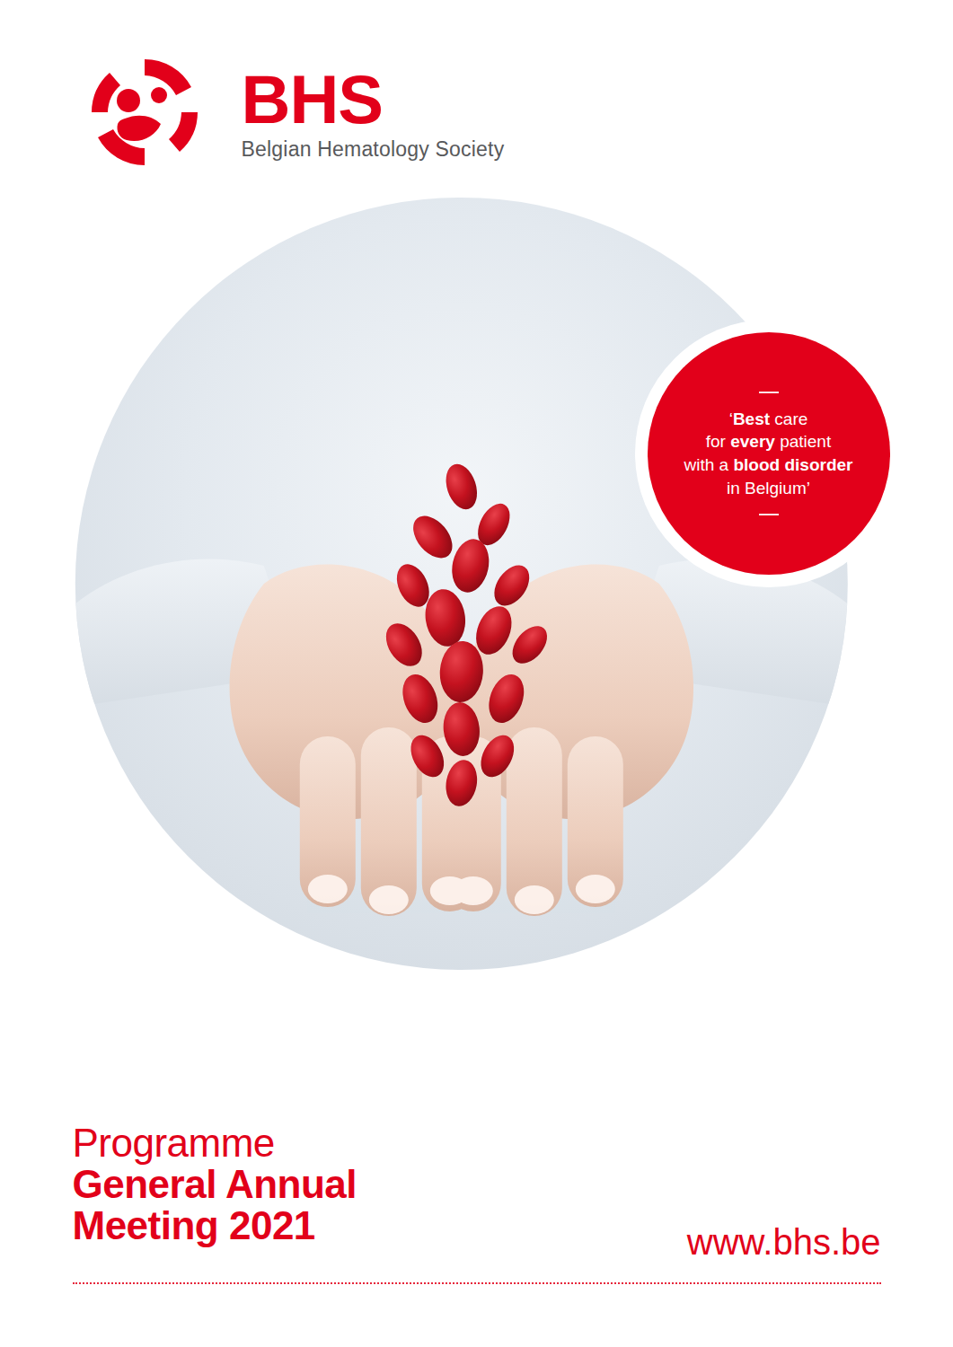BHS Belgian Hematology Society
‘Best care
for every patient
with a blood disorder
in Belgium’
Programme General Annual Meeting 2021
www.bhs.be